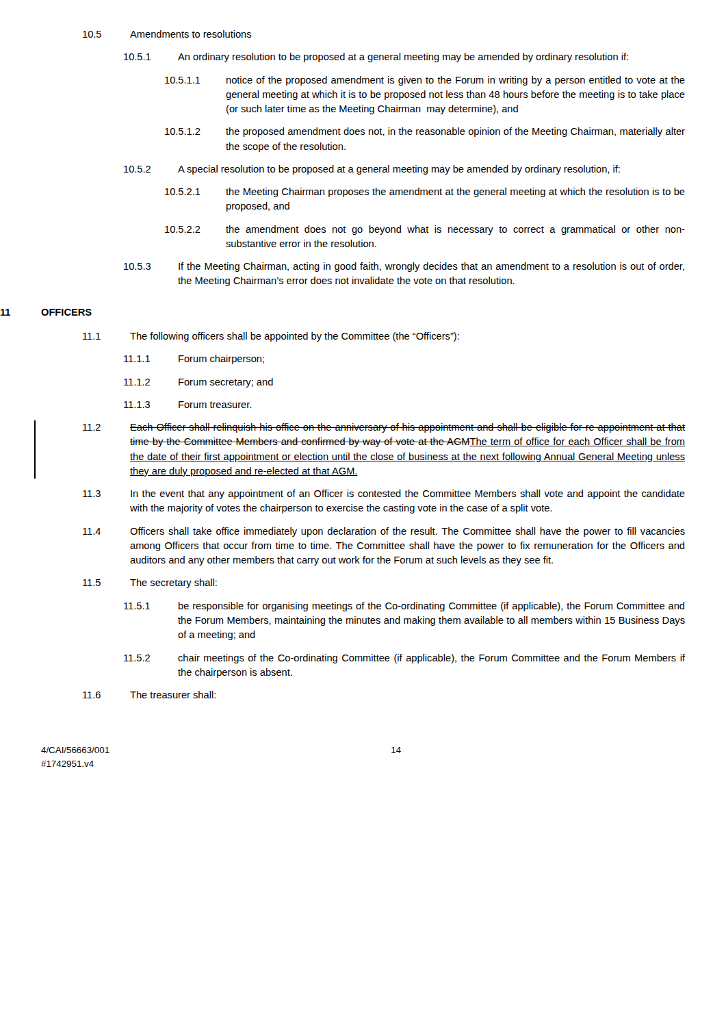10.5
Amendments to resolutions
10.5.1
An ordinary resolution to be proposed at a general meeting may be amended by ordinary resolution if:
10.5.1.1
notice of the proposed amendment is given to the Forum in writing by a person entitled to vote at the general meeting at which it is to be proposed not less than 48 hours before the meeting is to take place (or such later time as the Meeting Chairman may determine), and
10.5.1.2
the proposed amendment does not, in the reasonable opinion of the Meeting Chairman, materially alter the scope of the resolution.
10.5.2
A special resolution to be proposed at a general meeting may be amended by ordinary resolution, if:
10.5.2.1
the Meeting Chairman proposes the amendment at the general meeting at which the resolution is to be proposed, and
10.5.2.2
the amendment does not go beyond what is necessary to correct a grammatical or other non-substantive error in the resolution.
10.5.3
If the Meeting Chairman, acting in good faith, wrongly decides that an amendment to a resolution is out of order, the Meeting Chairman’s error does not invalidate the vote on that resolution.
11 OFFICERS
11.1
The following officers shall be appointed by the Committee (the “Officers”):
11.1.1
Forum chairperson;
11.1.2
Forum secretary; and
11.1.3
Forum treasurer.
11.2
Each Officer shall relinquish his office on the anniversary of his appointment and shall be eligible for re-appointment at that time by the Committee Members and confirmed by way of vote at the AGMThe term of office for each Officer shall be from the date of their first appointment or election until the close of business at the next following Annual General Meeting unless they are duly proposed and re-elected at that AGM.
11.3
In the event that any appointment of an Officer is contested the Committee Members shall vote and appoint the candidate with the majority of votes the chairperson to exercise the casting vote in the case of a split vote.
11.4
Officers shall take office immediately upon declaration of the result. The Committee shall have the power to fill vacancies among Officers that occur from time to time. The Committee shall have the power to fix remuneration for the Officers and auditors and any other members that carry out work for the Forum at such levels as they see fit.
11.5
The secretary shall:
11.5.1
be responsible for organising meetings of the Co-ordinating Committee (if applicable), the Forum Committee and the Forum Members, maintaining the minutes and making them available to all members within 15 Business Days of a meeting; and
11.5.2
chair meetings of the Co-ordinating Committee (if applicable), the Forum Committee and the Forum Members if the chairperson is absent.
11.6
The treasurer shall:
4/CAI/56663/001 #1742951.v4
14